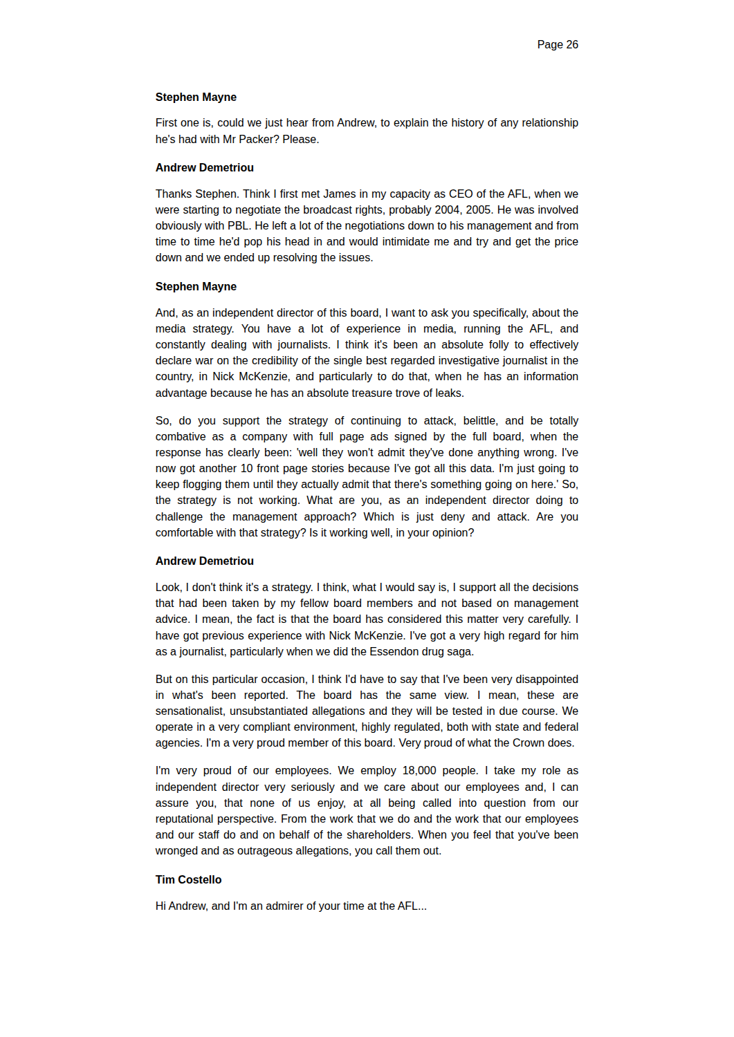Page 26
Stephen Mayne
First one is, could we just hear from Andrew, to explain the history of any relationship he's had with Mr Packer? Please.
Andrew Demetriou
Thanks Stephen. Think I first met James in my capacity as CEO of the AFL, when we were starting to negotiate the broadcast rights, probably 2004, 2005. He was involved obviously with PBL. He left a lot of the negotiations down to his management and from time to time he'd pop his head in and would intimidate me and try and get the price down and we ended up resolving the issues.
Stephen Mayne
And, as an independent director of this board, I want to ask you specifically, about the media strategy. You have a lot of experience in media, running the AFL, and constantly dealing with journalists. I think it's been an absolute folly to effectively declare war on the credibility of the single best regarded investigative journalist in the country, in Nick McKenzie, and particularly to do that, when he has an information advantage because he has an absolute treasure trove of leaks.
So, do you support the strategy of continuing to attack, belittle, and be totally combative as a company with full page ads signed by the full board, when the response has clearly been: 'well they won't admit they've done anything wrong. I've now got another 10 front page stories because I've got all this data. I'm just going to keep flogging them until they actually admit that there's something going on here.' So, the strategy is not working. What are you, as an independent director doing to challenge the management approach? Which is just deny and attack. Are you comfortable with that strategy? Is it working well, in your opinion?
Andrew Demetriou
Look, I don't think it's a strategy. I think, what I would say is, I support all the decisions that had been taken by my fellow board members and not based on management advice. I mean, the fact is that the board has considered this matter very carefully. I have got previous experience with Nick McKenzie. I've got a very high regard for him as a journalist, particularly when we did the Essendon drug saga.
But on this particular occasion, I think I'd have to say that I've been very disappointed in what's been reported. The board has the same view. I mean, these are sensationalist, unsubstantiated allegations and they will be tested in due course. We operate in a very compliant environment, highly regulated, both with state and federal agencies. I'm a very proud member of this board. Very proud of what the Crown does.
I'm very proud of our employees. We employ 18,000 people. I take my role as independent director very seriously and we care about our employees and, I can assure you, that none of us enjoy, at all being called into question from our reputational perspective. From the work that we do and the work that our employees and our staff do and on behalf of the shareholders. When you feel that you've been wronged and as outrageous allegations, you call them out.
Tim Costello
Hi Andrew, and I'm an admirer of your time at the AFL...